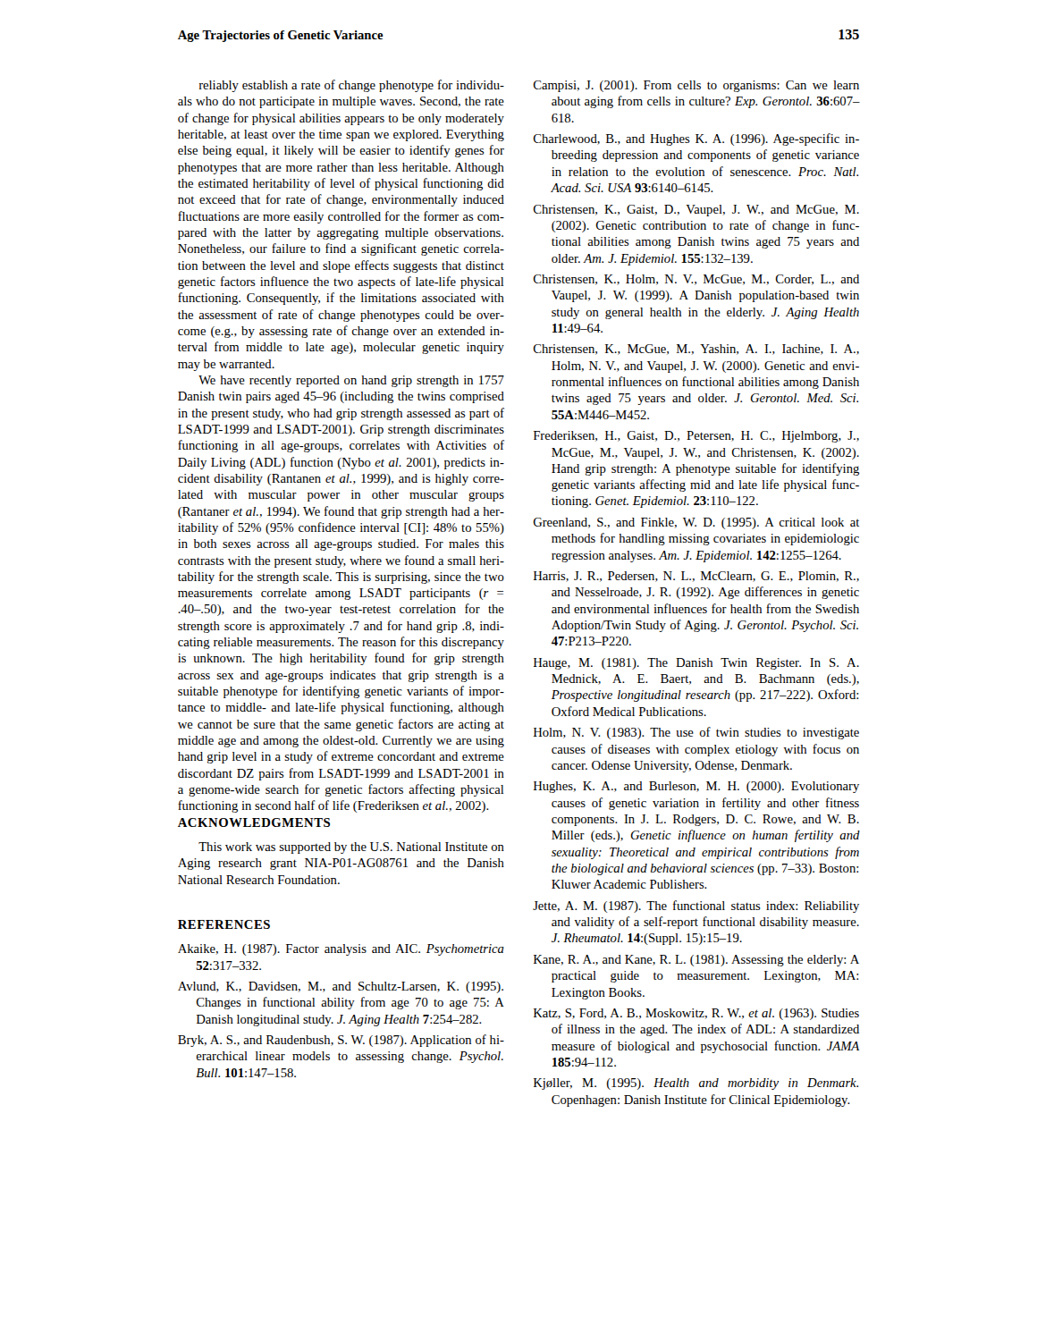Age Trajectories of Genetic Variance
135
reliably establish a rate of change phenotype for individuals who do not participate in multiple waves. Second, the rate of change for physical abilities appears to be only moderately heritable, at least over the time span we explored. Everything else being equal, it likely will be easier to identify genes for phenotypes that are more rather than less heritable. Although the estimated heritability of level of physical functioning did not exceed that for rate of change, environmentally induced fluctuations are more easily controlled for the former as compared with the latter by aggregating multiple observations. Nonetheless, our failure to find a significant genetic correlation between the level and slope effects suggests that distinct genetic factors influence the two aspects of late-life physical functioning. Consequently, if the limitations associated with the assessment of rate of change phenotypes could be overcome (e.g., by assessing rate of change over an extended interval from middle to late age), molecular genetic inquiry may be warranted.
We have recently reported on hand grip strength in 1757 Danish twin pairs aged 45–96 (including the twins comprised in the present study, who had grip strength assessed as part of LSADT-1999 and LSADT-2001). Grip strength discriminates functioning in all age-groups, correlates with Activities of Daily Living (ADL) function (Nybo et al. 2001), predicts incident disability (Rantanen et al., 1999), and is highly correlated with muscular power in other muscular groups (Rantaner et al., 1994). We found that grip strength had a heritability of 52% (95% confidence interval [CI]: 48% to 55%) in both sexes across all age-groups studied. For males this contrasts with the present study, where we found a small heritability for the strength scale. This is surprising, since the two measurements correlate among LSADT participants (r = .40–.50), and the two-year test-retest correlation for the strength score is approximately .7 and for hand grip .8, indicating reliable measurements. The reason for this discrepancy is unknown. The high heritability found for grip strength across sex and age-groups indicates that grip strength is a suitable phenotype for identifying genetic variants of importance to middle- and late-life physical functioning, although we cannot be sure that the same genetic factors are acting at middle age and among the oldest-old. Currently we are using hand grip level in a study of extreme concordant and extreme discordant DZ pairs from LSADT-1999 and LSADT-2001 in a genome-wide search for genetic factors affecting physical functioning in second half of life (Frederiksen et al., 2002).
ACKNOWLEDGMENTS
This work was supported by the U.S. National Institute on Aging research grant NIA-P01-AG08761 and the Danish National Research Foundation.
REFERENCES
Akaike, H. (1987). Factor analysis and AIC. Psychometrica 52:317–332.
Avlund, K., Davidsen, M., and Schultz-Larsen, K. (1995). Changes in functional ability from age 70 to age 75: A Danish longitudinal study. J. Aging Health 7:254–282.
Bryk, A. S., and Raudenbush, S. W. (1987). Application of hierarchical linear models to assessing change. Psychol. Bull. 101:147–158.
Campisi, J. (2001). From cells to organisms: Can we learn about aging from cells in culture? Exp. Gerontol. 36:607–618.
Charlewood, B., and Hughes K. A. (1996). Age-specific inbreeding depression and components of genetic variance in relation to the evolution of senescence. Proc. Natl. Acad. Sci. USA 93:6140–6145.
Christensen, K., Gaist, D., Vaupel, J. W., and McGue, M. (2002). Genetic contribution to rate of change in functional abilities among Danish twins aged 75 years and older. Am. J. Epidemiol. 155:132–139.
Christensen, K., Holm, N. V., McGue, M., Corder, L., and Vaupel, J. W. (1999). A Danish population-based twin study on general health in the elderly. J. Aging Health 11:49–64.
Christensen, K., McGue, M., Yashin, A. I., Iachine, I. A., Holm, N. V., and Vaupel, J. W. (2000). Genetic and environmental influences on functional abilities among Danish twins aged 75 years and older. J. Gerontol. Med. Sci. 55A:M446–M452.
Frederiksen, H., Gaist, D., Petersen, H. C., Hjelmborg, J., McGue, M., Vaupel, J. W., and Christensen, K. (2002). Hand grip strength: A phenotype suitable for identifying genetic variants affecting mid and late life physical functioning. Genet. Epidemiol. 23:110–122.
Greenland, S., and Finkle, W. D. (1995). A critical look at methods for handling missing covariates in epidemiologic regression analyses. Am. J. Epidemiol. 142:1255–1264.
Harris, J. R., Pedersen, N. L., McClearn, G. E., Plomin, R., and Nesselroade, J. R. (1992). Age differences in genetic and environmental influences for health from the Swedish Adoption/Twin Study of Aging. J. Gerontol. Psychol. Sci. 47:P213–P220.
Hauge, M. (1981). The Danish Twin Register. In S. A. Mednick, A. E. Baert, and B. Bachmann (eds.), Prospective longitudinal research (pp. 217–222). Oxford: Oxford Medical Publications.
Holm, N. V. (1983). The use of twin studies to investigate causes of diseases with complex etiology with focus on cancer. Odense University, Odense, Denmark.
Hughes, K. A., and Burleson, M. H. (2000). Evolutionary causes of genetic variation in fertility and other fitness components. In J. L. Rodgers, D. C. Rowe, and W. B. Miller (eds.), Genetic influence on human fertility and sexuality: Theoretical and empirical contributions from the biological and behavioral sciences (pp. 7–33). Boston: Kluwer Academic Publishers.
Jette, A. M. (1987). The functional status index: Reliability and validity of a self-report functional disability measure. J. Rheumatol. 14:(Suppl. 15):15–19.
Kane, R. A., and Kane, R. L. (1981). Assessing the elderly: A practical guide to measurement. Lexington, MA: Lexington Books.
Katz, S, Ford, A. B., Moskowitz, R. W., et al. (1963). Studies of illness in the aged. The index of ADL: A standardized measure of biological and psychosocial function. JAMA 185:94–112.
Kjøller, M. (1995). Health and morbidity in Denmark. Copenhagen: Danish Institute for Clinical Epidemiology.